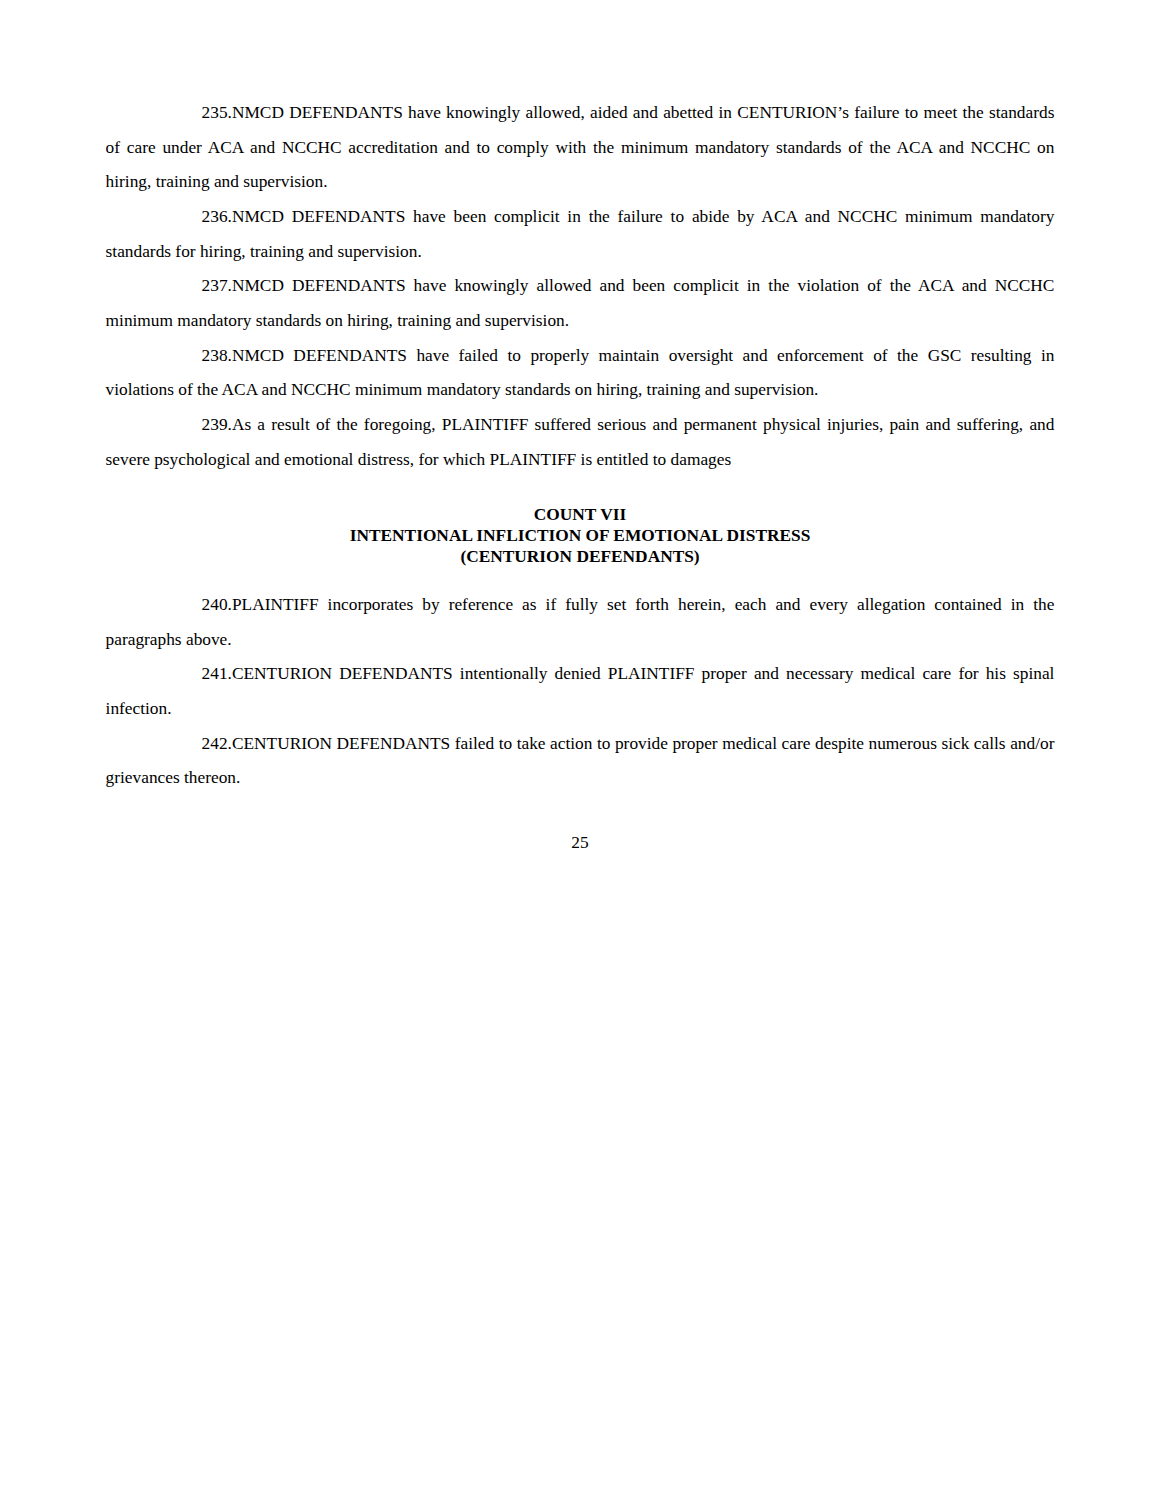235. NMCD DEFENDANTS have knowingly allowed, aided and abetted in CENTURION’s failure to meet the standards of care under ACA and NCCHC accreditation and to comply with the minimum mandatory standards of the ACA and NCCHC on hiring, training and supervision.
236. NMCD DEFENDANTS have been complicit in the failure to abide by ACA and NCCHC minimum mandatory standards for hiring, training and supervision.
237. NMCD DEFENDANTS have knowingly allowed and been complicit in the violation of the ACA and NCCHC minimum mandatory standards on hiring, training and supervision.
238. NMCD DEFENDANTS have failed to properly maintain oversight and enforcement of the GSC resulting in violations of the ACA and NCCHC minimum mandatory standards on hiring, training and supervision.
239. As a result of the foregoing, PLAINTIFF suffered serious and permanent physical injuries, pain and suffering, and severe psychological and emotional distress, for which PLAINTIFF is entitled to damages
COUNT VII INTENTIONAL INFLICTION OF EMOTIONAL DISTRESS (CENTURION DEFENDANTS)
240. PLAINTIFF incorporates by reference as if fully set forth herein, each and every allegation contained in the paragraphs above.
241. CENTURION DEFENDANTS intentionally denied PLAINTIFF proper and necessary medical care for his spinal infection.
242. CENTURION DEFENDANTS failed to take action to provide proper medical care despite numerous sick calls and/or grievances thereon.
25